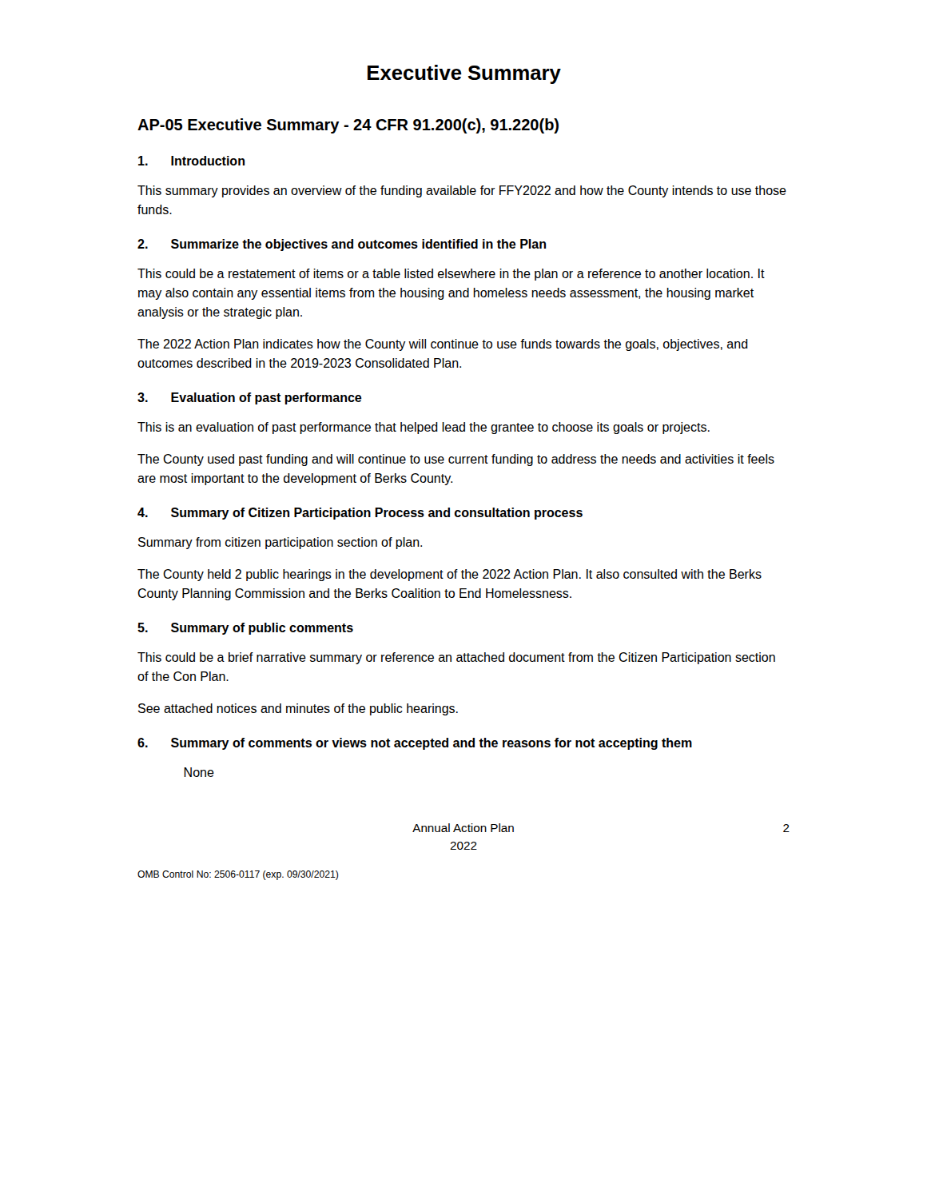Executive Summary
AP-05 Executive Summary - 24 CFR 91.200(c), 91.220(b)
1. Introduction
This summary provides an overview of the funding available for FFY2022 and how the County intends to use those funds.
2. Summarize the objectives and outcomes identified in the Plan
This could be a restatement of items or a table listed elsewhere in the plan or a reference to another location. It may also contain any essential items from the housing and homeless needs assessment, the housing market analysis or the strategic plan.
The 2022 Action Plan indicates how the County will continue to use funds towards the goals, objectives, and outcomes described in the 2019-2023 Consolidated Plan.
3. Evaluation of past performance
This is an evaluation of past performance that helped lead the grantee to choose its goals or projects.
The County used past funding and will continue to use current funding to address the needs and activities it feels are most important to the development of Berks County.
4. Summary of Citizen Participation Process and consultation process
Summary from citizen participation section of plan.
The County held 2 public hearings in the development of the 2022 Action Plan. It also consulted with the Berks County Planning Commission and the Berks Coalition to End Homelessness.
5. Summary of public comments
This could be a brief narrative summary or reference an attached document from the Citizen Participation section of the Con Plan.
See attached notices and minutes of the public hearings.
6. Summary of comments or views not accepted and the reasons for not accepting them
None
Annual Action Plan
2022 2
OMB Control No: 2506-0117 (exp. 09/30/2021)